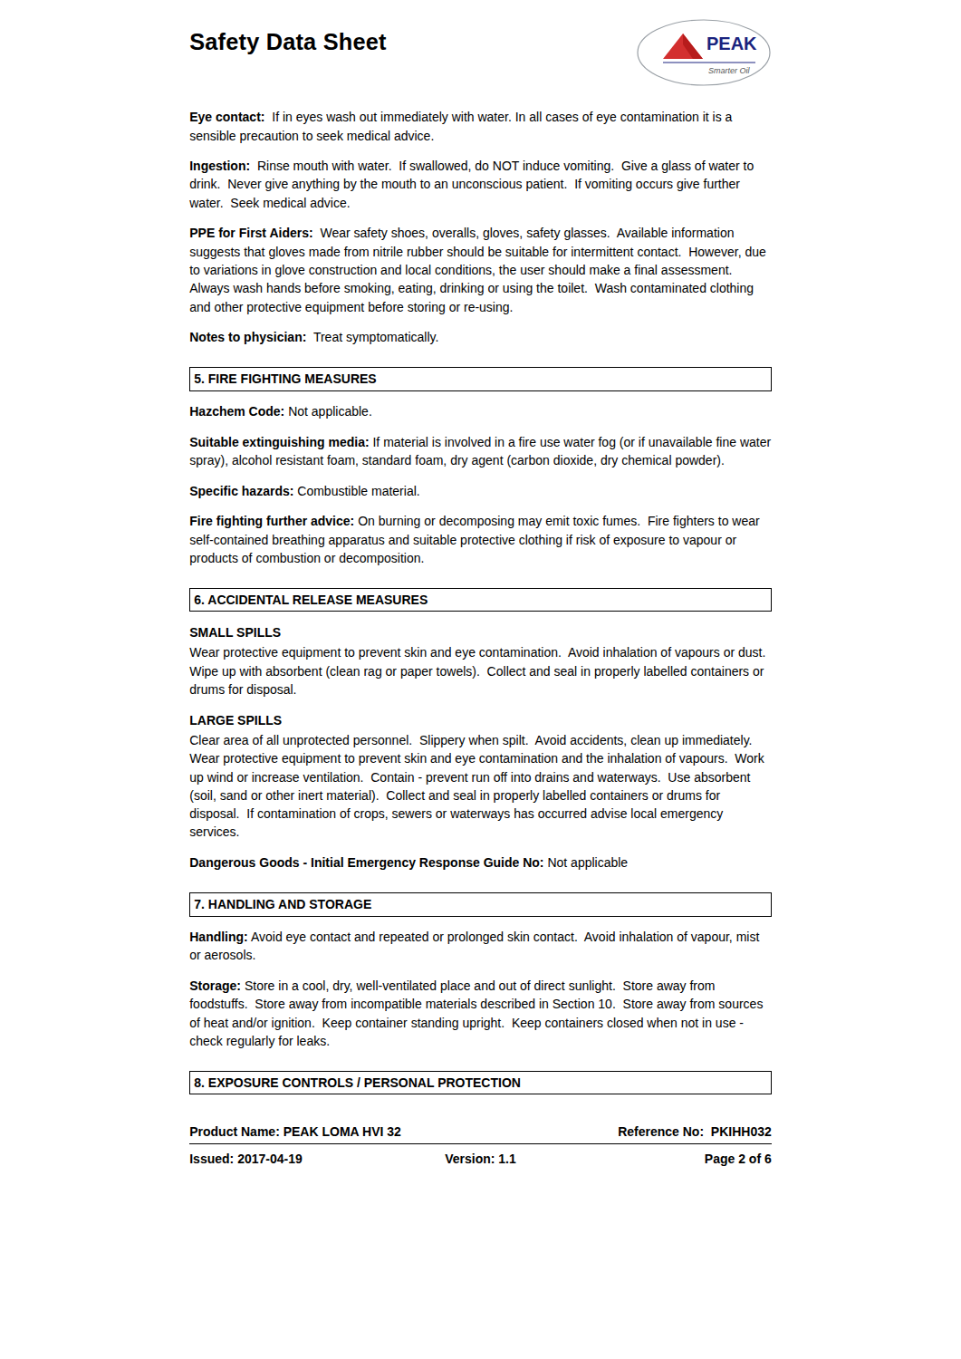Safety Data Sheet
PEAK Smarter Oil
Eye contact: If in eyes wash out immediately with water. In all cases of eye contamination it is a sensible precaution to seek medical advice.
Ingestion: Rinse mouth with water. If swallowed, do NOT induce vomiting. Give a glass of water to drink. Never give anything by the mouth to an unconscious patient. If vomiting occurs give further water. Seek medical advice.
PPE for First Aiders: Wear safety shoes, overalls, gloves, safety glasses. Available information suggests that gloves made from nitrile rubber should be suitable for intermittent contact. However, due to variations in glove construction and local conditions, the user should make a final assessment. Always wash hands before smoking, eating, drinking or using the toilet. Wash contaminated clothing and other protective equipment before storing or re-using.
Notes to physician: Treat symptomatically.
5. FIRE FIGHTING MEASURES
Hazchem Code: Not applicable.
Suitable extinguishing media: If material is involved in a fire use water fog (or if unavailable fine water spray), alcohol resistant foam, standard foam, dry agent (carbon dioxide, dry chemical powder).
Specific hazards: Combustible material.
Fire fighting further advice: On burning or decomposing may emit toxic fumes. Fire fighters to wear self-contained breathing apparatus and suitable protective clothing if risk of exposure to vapour or products of combustion or decomposition.
6. ACCIDENTAL RELEASE MEASURES
SMALL SPILLS
Wear protective equipment to prevent skin and eye contamination. Avoid inhalation of vapours or dust. Wipe up with absorbent (clean rag or paper towels). Collect and seal in properly labelled containers or drums for disposal.
LARGE SPILLS
Clear area of all unprotected personnel. Slippery when spilt. Avoid accidents, clean up immediately. Wear protective equipment to prevent skin and eye contamination and the inhalation of vapours. Work up wind or increase ventilation. Contain - prevent run off into drains and waterways. Use absorbent (soil, sand or other inert material). Collect and seal in properly labelled containers or drums for disposal. If contamination of crops, sewers or waterways has occurred advise local emergency services.
Dangerous Goods - Initial Emergency Response Guide No: Not applicable
7. HANDLING AND STORAGE
Handling: Avoid eye contact and repeated or prolonged skin contact. Avoid inhalation of vapour, mist or aerosols.
Storage: Store in a cool, dry, well-ventilated place and out of direct sunlight. Store away from foodstuffs. Store away from incompatible materials described in Section 10. Store away from sources of heat and/or ignition. Keep container standing upright. Keep containers closed when not in use - check regularly for leaks.
8. EXPOSURE CONTROLS / PERSONAL PROTECTION
Product Name: PEAK LOMA HVI 32
Reference No: PKIHH032
Issued: 2017-04-19
Version: 1.1
Page 2 of 6